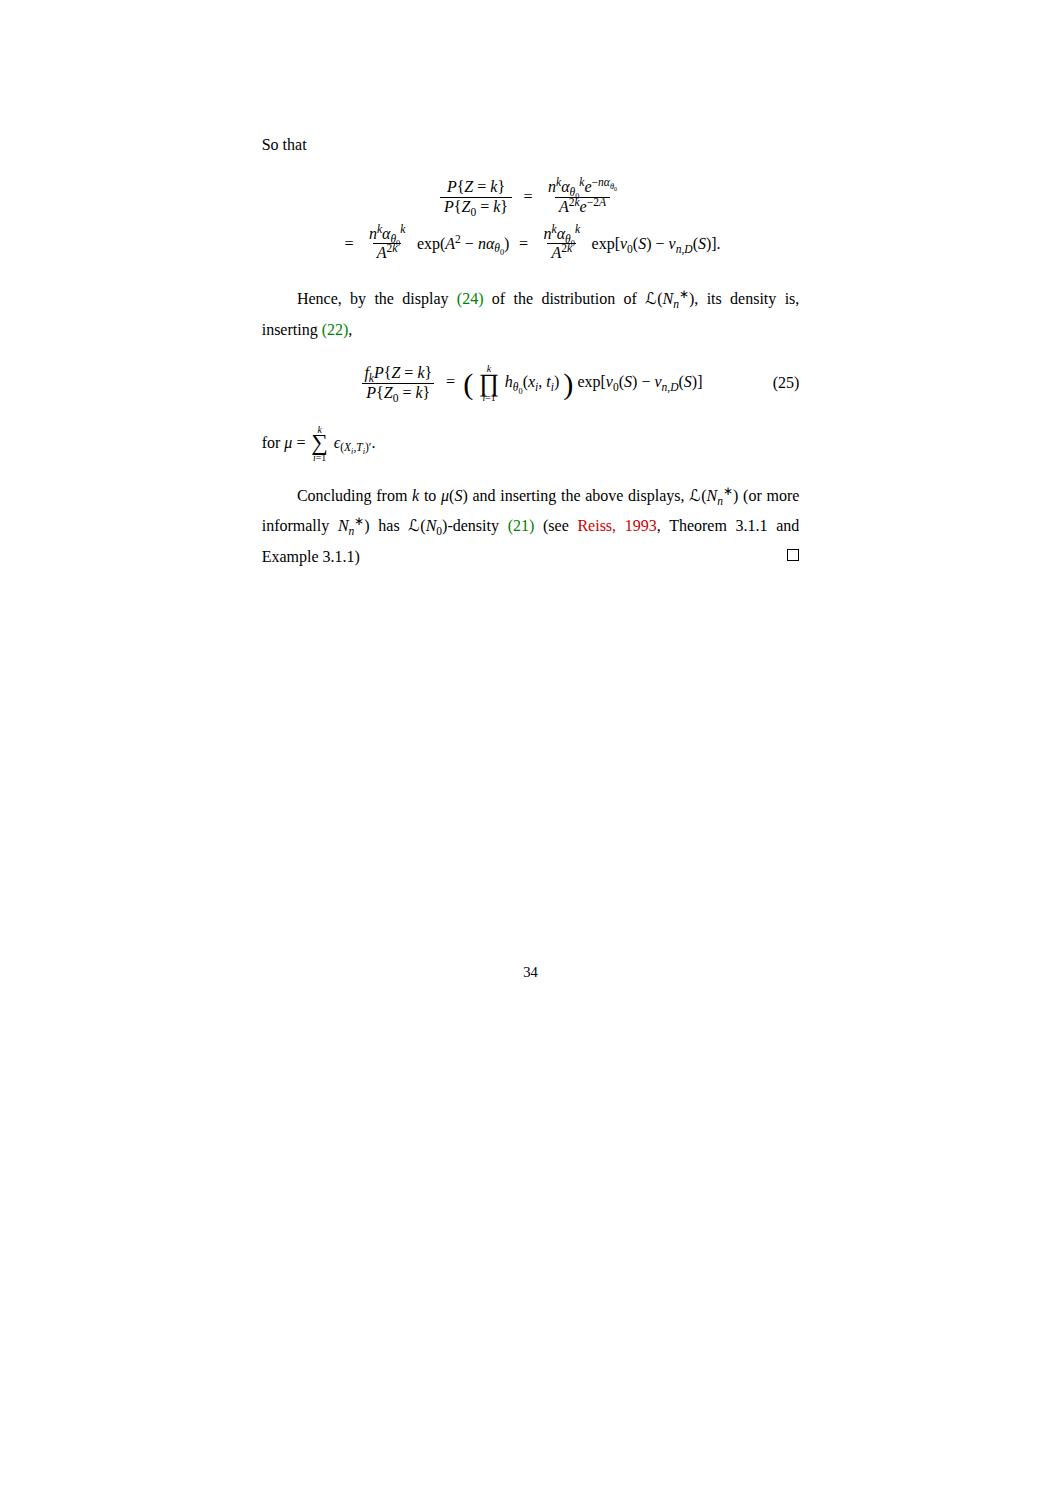So that
P{Z = k} P{Z0 = k} = nkαθ0ke−nαθ0 A2ke−2A
= nkαθ0k A2k exp(A2 − nαθ0) = nkαθ0k A2k exp[ν0(S) − νn,D(S)].
Hence, by the display (24) of the distribution of ℒ(Nn∗), its density is, inserting (22),
fkP{Z = k} P{Z0 = k} = ( k ∏ i=1 hθ0(xi, ti) ) exp[ν0(S) − νn,D(S)] (25)
for μ = k ∑ i=1 ϵ(Xi,Ti)′.
Concluding from k to μ(S) and inserting the above displays, ℒ(Nn∗) (or more informally Nn∗) has ℒ(N0)-density (21) (see Reiss, 1993, Theorem 3.1.1 and Example 3.1.1)
34